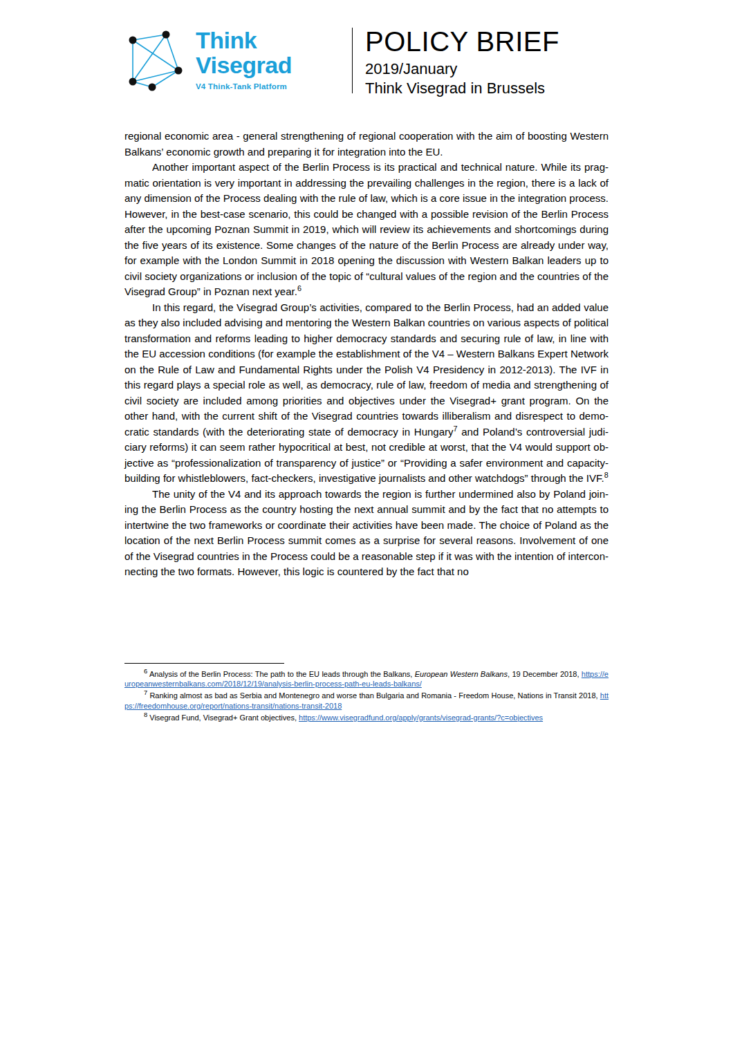Think
Visegrad
V4 Think-Tank Platform
POLICY BRIEF
2019/January
Think Visegrad in Brussels
regional economic area - general strengthening of regional cooperation with the aim of boosting Western Balkans’ economic growth and preparing it for integration into the EU.
Another important aspect of the Berlin Process is its practical and technical nature. While its pragmatic orientation is very important in addressing the prevailing challenges in the region, there is a lack of any dimension of the Process dealing with the rule of law, which is a core issue in the integration process. However, in the best-case scenario, this could be changed with a possible revision of the Berlin Process after the upcoming Poznan Summit in 2019, which will review its achievements and shortcomings during the five years of its existence. Some changes of the nature of the Berlin Process are already under way, for example with the London Summit in 2018 opening the discussion with Western Balkan leaders up to civil society organizations or inclusion of the topic of “cultural values of the region and the countries of the Visegrad Group” in Poznan next year.6
In this regard, the Visegrad Group’s activities, compared to the Berlin Process, had an added value as they also included advising and mentoring the Western Balkan countries on various aspects of political transformation and reforms leading to higher democracy standards and securing rule of law, in line with the EU accession conditions (for example the establishment of the V4 – Western Balkans Expert Network on the Rule of Law and Fundamental Rights under the Polish V4 Presidency in 2012-2013). The IVF in this regard plays a special role as well, as democracy, rule of law, freedom of media and strengthening of civil society are included among priorities and objectives under the Visegrad+ grant program. On the other hand, with the current shift of the Visegrad countries towards illiberalism and disrespect to democratic standards (with the deteriorating state of democracy in Hungary7 and Poland’s controversial judiciary reforms) it can seem rather hypocritical at best, not credible at worst, that the V4 would support objective as “professionalization of transparency of justice” or “Providing a safer environment and capacity-building for whistleblowers, fact-checkers, investigative journalists and other watchdogs” through the IVF.8
The unity of the V4 and its approach towards the region is further undermined also by Poland joining the Berlin Process as the country hosting the next annual summit and by the fact that no attempts to intertwine the two frameworks or coordinate their activities have been made. The choice of Poland as the location of the next Berlin Process summit comes as a surprise for several reasons. Involvement of one of the Visegrad countries in the Process could be a reasonable step if it was with the intention of interconnecting the two formats. However, this logic is countered by the fact that no
6 Analysis of the Berlin Process: The path to the EU leads through the Balkans, European Western Balkans, 19 December 2018, https://europeanwesternbalkans.com/2018/12/19/analysis-berlin-process-path-eu-leads-balkans/
7 Ranking almost as bad as Serbia and Montenegro and worse than Bulgaria and Romania - Freedom House, Nations in Transit 2018, https://freedomhouse.org/report/nations-transit/nations-transit-2018
8 Visegrad Fund, Visegrad+ Grant objectives, https://www.visegradfund.org/apply/grants/visegrad-grants/?c=objectives